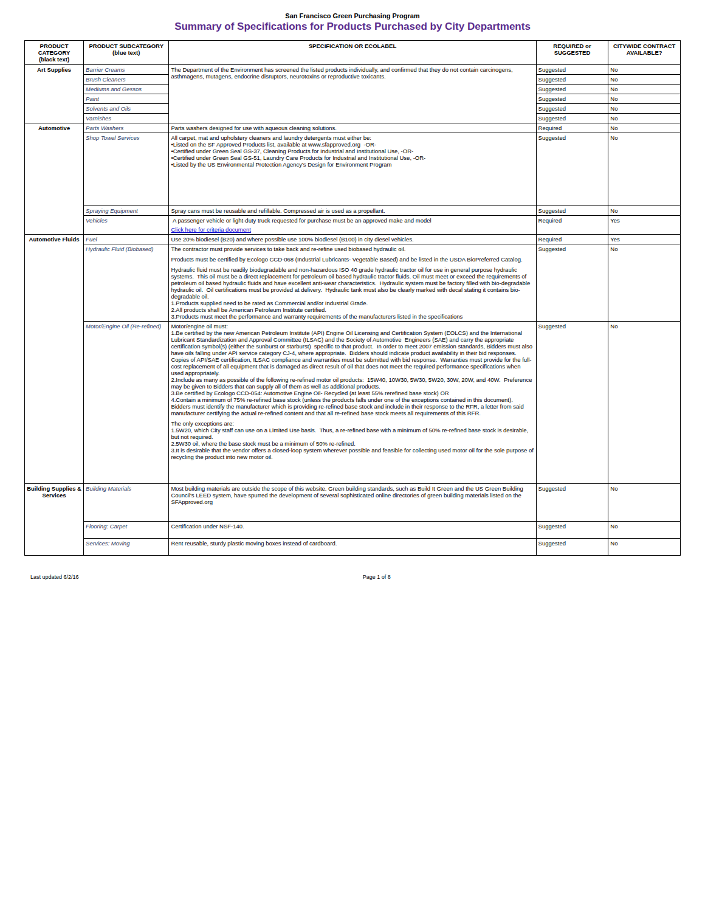San Francisco Green Purchasing Program
Summary of Specifications for Products Purchased by City Departments
| PRODUCT CATEGORY (black text) | PRODUCT SUBCATEGORY (blue text) | SPECIFICATION OR ECOLABEL | REQUIRED or SUGGESTED | CITYWIDE CONTRACT AVAILABLE? |
| --- | --- | --- | --- | --- |
| Art Supplies | Barrier Creams | The Department of the Environment has screened the listed products individually, and confirmed that they do not contain carcinogens, asthmagens, mutagens, endocrine disruptors, neurotoxins or reproductive toxicants. | Suggested | No |
| Brush Cleaners | Suggested | No |
| Mediums and Gessos | Suggested | No |
| Paint | Suggested | No |
| Solvents and Oils | Suggested | No |
| Varnishes | Suggested | No |
| Automotive | Parts Washers | Parts washers designed for use with aqueous cleaning solutions. | Required | No |
| Shop Towel Services | All carpet, mat and upholstery cleaners and laundry detergents must either be: •Listed on the SF Approved Products list, available at www.sfapproved.org -OR- •Certified under Green Seal GS-37, Cleaning Products for Industrial and Institutional Use, -OR- •Certified under Green Seal GS-51, Laundry Care Products for Industrial and Institutional Use, -OR- •Listed by the US Environmental Protection Agency's Design for Environment Program | Suggested | No |
| Spraying Equipment | Spray cans must be reusable and refillable. Compressed air is used as a propellant. | Suggested | No |
| Vehicles | A passenger vehicle or light-duty truck requested for purchase must be an approved make and model | Required | Yes |
| | Click here for criteria document | |
| Automotive Fluids | Fuel | Use 20% biodiesel (B20) and where possible use 100% biodiesel (B100) in city diesel vehicles. | Required | Yes |
| Hydraulic Fluid (Biobased) | The contractor must provide services to take back and re-refine used biobased hydraulic oil. Products must be certified by Ecologo CCD-068 (Industrial Lubricants- Vegetable Based) and be listed in the USDA BioPreferred Catalog. Hydraulic fluid must be readily biodegradable and non-hazardous ISO 40 grade hydraulic tractor oil for use in general purpose hydraulic systems. This oil must be a direct replacement for petroleum oil based hydraulic tractor fluids. Oil must meet or exceed the requirements of petroleum oil based hydraulic fluids and have excellent anti-wear characteristics. Hydraulic system must be factory filled with bio-degradable hydraulic oil. Oil certifications must be provided at delivery. Hydraulic tank must also be clearly marked with decal stating it contains bio-degradable oil. 1.Products supplied need to be rated as Commercial and/or Industrial Grade. 2.All products shall be American Petroleum Institute certified. 3.Products must meet the performance and warranty requirements of the manufacturers listed in the specifications | Suggested | No |
| Motor/Engine Oil (Re-refined) | Motor/engine oil must: 1.Be certified by the new American Petroleum Institute (API) Engine Oil Licensing and Certification System (EOLCS) and the International Lubricant Standardization and Approval Committee (ILSAC) and the Society of Automotive Engineers (SAE) and carry the appropriate certification symbol(s) (either the sunburst or starburst) specific to that product. In order to meet 2007 emission standards, Bidders must also have oils falling under API service category CJ-4, where appropriate. Bidders should indicate product availability in their bid responses. Copies of API/SAE certification, ILSAC compliance and warranties must be submitted with bid response. Warranties must provide for the full-cost replacement of all equipment that is damaged as direct result of oil that does not meet the required performance specifications when used appropriately. 2.Include as many as possible of the following re-refined motor oil products: 15W40, 10W30, 5W30, 5W20, 30W, 20W, and 40W. Preference may be given to Bidders that can supply all of them as well as additional products. 3.Be certified by Ecologo CCD-054: Automotive Engine Oil- Recycled (at least 55% rerefined base stock) OR 4.Contain a minimum of 75% re-refined base stock (unless the products falls under one of the exceptions contained in this document). Bidders must identify the manufacturer which is providing re-refined base stock and include in their response to the RFR, a letter from said manufacturer certifying the actual re-refined content and that all re-refined base stock meets all requirements of this RFR. The only exceptions are: 1.5W20, which City staff can use on a Limited Use basis. Thus, a re-refined base with a minimum of 50% re-refined base stock is desirable, but not required. 2.5W30 oil, where the base stock must be a minimum of 50% re-refined. 3.It is desirable that the vendor offers a closed-loop system wherever possible and feasible for collecting used motor oil for the sole purpose of recycling the product into new motor oil. | Suggested | No |
| Building Supplies & Services | Building Materials | Most building materials are outside the scope of this website. Green building standards, such as Build It Green and the US Green Building Council's LEED system, have spurred the development of several sophisticated online directories of green building materials listed on the SFApproved.org | Suggested | No |
| Flooring: Carpet | Certification under NSF-140. | Suggested | No |
| Services: Moving | Rent reusable, sturdy plastic moving boxes instead of cardboard. | Suggested | No |
Last updated 6/2/16
Page 1 of 8